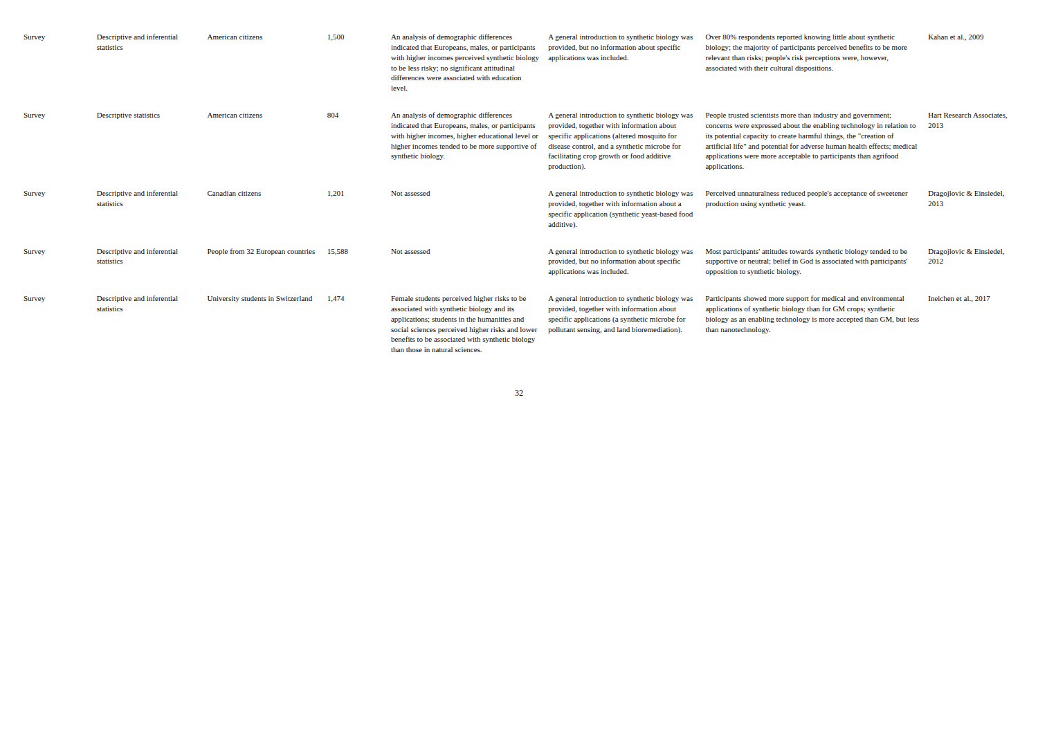| Survey | Descriptive and inferential statistics | American citizens | 1,500 | An analysis of demographic differences indicated that Europeans, males, or participants with higher incomes perceived synthetic biology to be less risky; no significant attitudinal differences were associated with education level. | A general introduction to synthetic biology was provided, but no information about specific applications was included. | Over 80% respondents reported knowing little about synthetic biology; the majority of participants perceived benefits to be more relevant than risks; people's risk perceptions were, however, associated with their cultural dispositions. | Kahan et al., 2009 |
| Survey | Descriptive statistics | American citizens | 804 | An analysis of demographic differences indicated that Europeans, males, or participants with higher incomes, higher educational level or higher incomes tended to be more supportive of synthetic biology. | A general introduction to synthetic biology was provided, together with information about specific applications (altered mosquito for disease control, and a synthetic microbe for facilitating crop growth or food additive production). | People trusted scientists more than industry and government; concerns were expressed about the enabling technology in relation to its potential capacity to create harmful things, the "creation of artificial life" and potential for adverse human health effects; medical applications were more acceptable to participants than agrifood applications. | Hart Research Associates, 2013 |
| Survey | Descriptive and inferential statistics | Canadian citizens | 1,201 | Not assessed | A general introduction to synthetic biology was provided, together with information about a specific application (synthetic yeast-based food additive). | Perceived unnaturalness reduced people's acceptance of sweetener production using synthetic yeast. | Dragojlovic & Einsiedel, 2013 |
| Survey | Descriptive and inferential statistics | People from 32 European countries | 15,588 | Not assessed | A general introduction to synthetic biology was provided, but no information about specific applications was included. | Most participants' attitudes towards synthetic biology tended to be supportive or neutral; belief in God is associated with participants' opposition to synthetic biology. | Dragojlovic & Einsiedel, 2012 |
| Survey | Descriptive and inferential statistics | University students in Switzerland | 1,474 | Female students perceived higher risks to be associated with synthetic biology and its applications; students in the humanities and social sciences perceived higher risks and lower benefits to be associated with synthetic biology than those in natural sciences. | A general introduction to synthetic biology was provided, together with information about specific applications (a synthetic microbe for pollutant sensing, and land bioremediation). | Participants showed more support for medical and environmental applications of synthetic biology than for GM crops; synthetic biology as an enabling technology is more accepted than GM, but less than nanotechnology. | Ineichen et al., 2017 |
32